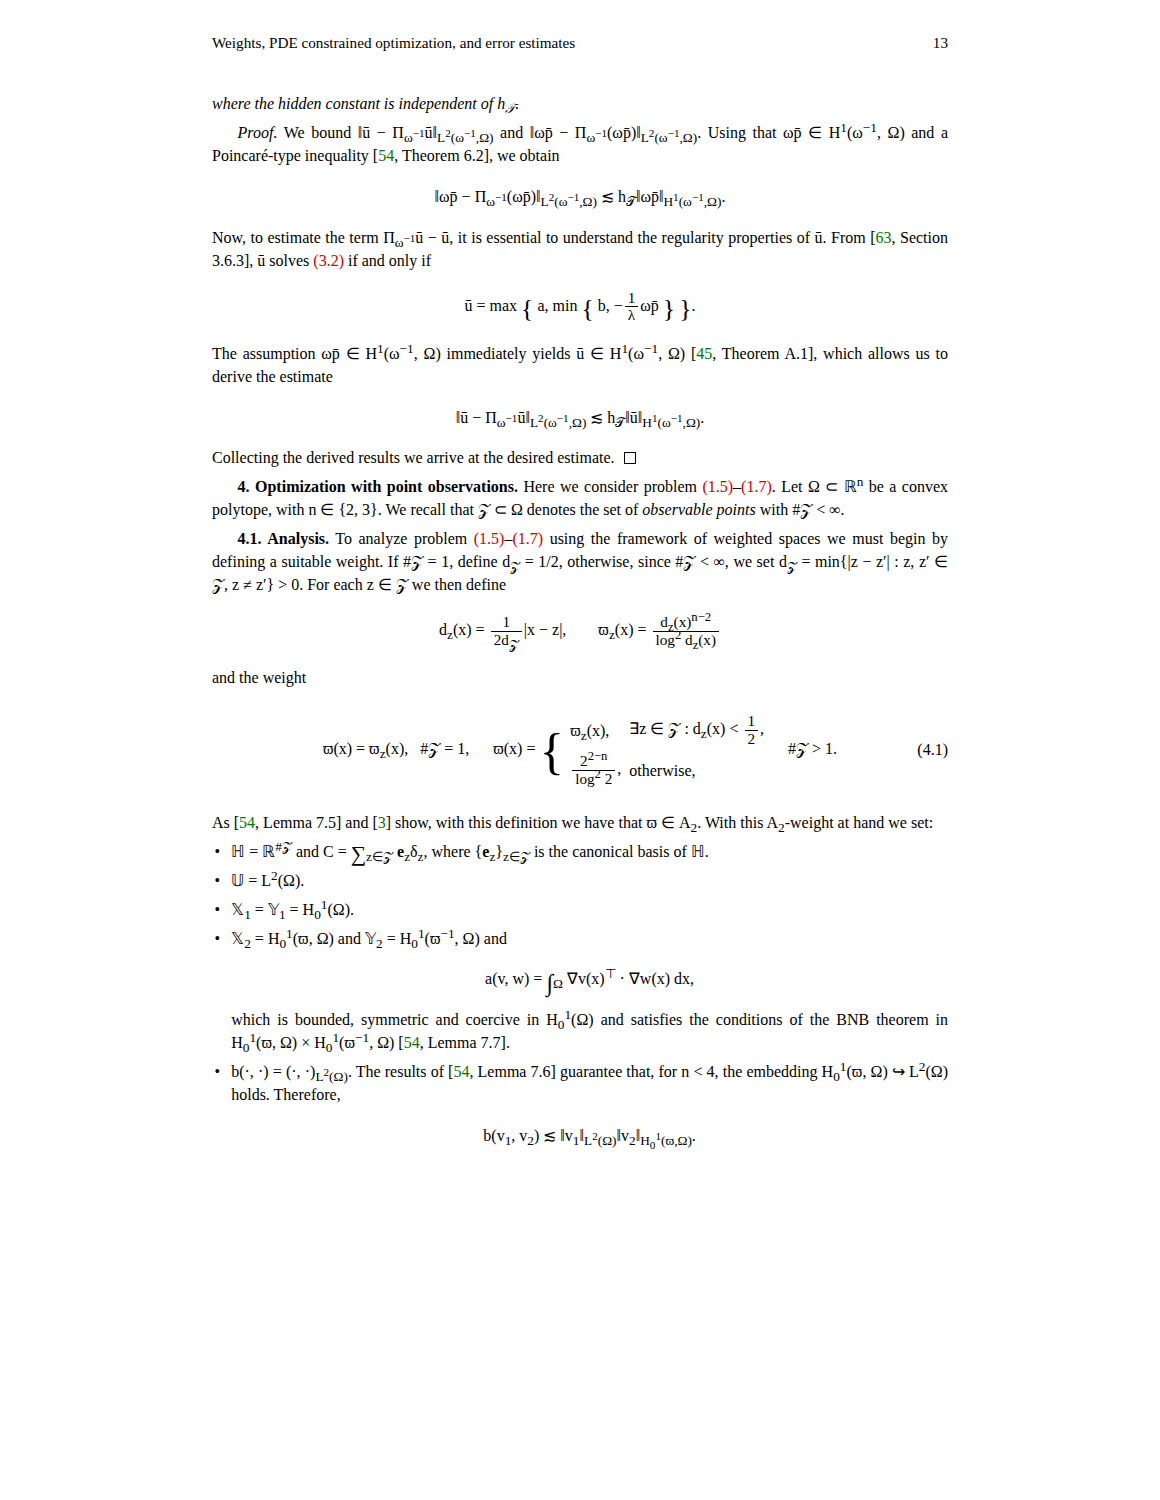Weights, PDE constrained optimization, and error estimates 13
where the hidden constant is independent of h𝒯.
Proof. We bound ‖ū − Πω−1ū‖L2(ω−1,Ω) and ‖ωp̄ − Πω−1(ωp̄)‖L2(ω−1,Ω). Using that ωp̄ ∈ H1(ω−1, Ω) and a Poincaré-type inequality [54, Theorem 6.2], we obtain
‖ωp̄ − Πω−1(ωp̄)‖L2(ω−1,Ω) ≲ h𝒯‖ωp̄‖H1(ω−1,Ω).
Now, to estimate the term Πω−1ū − ū, it is essential to understand the regularity properties of ū. From [63, Section 3.6.3], ū solves (3.2) if and only if
ū = max { a, min { b, −1 λωp̄ } }.
The assumption ωp̄ ∈ H1(ω−1, Ω) immediately yields ū ∈ H1(ω−1, Ω) [45, Theorem A.1], which allows us to derive the estimate
‖ū − Πω−1ū‖L2(ω−1,Ω) ≲ h𝒯‖ū‖H1(ω−1,Ω).
Collecting the derived results we arrive at the desired estimate.
4. Optimization with point observations. Here we consider problem (1.5)–(1.7). Let Ω ⊂ ℝn be a convex polytope, with n ∈ {2, 3}. We recall that 𝒵 ⊂ Ω denotes the set of observable points with #𝒵 < ∞.
4.1. Analysis. To analyze problem (1.5)–(1.7) using the framework of weighted spaces we must begin by defining a suitable weight. If #𝒵 = 1, define d𝒵 = 1/2, otherwise, since #𝒵 < ∞, we set d𝒵 = min{|z − z′| : z, z′ ∈ 𝒵, z ≠ z′} > 0. For each z ∈ 𝒵 we then define
dz(x) = 12d𝒵|x − z|, ϖz(x) = dz(x)n−2 log2 dz(x)
and the weight
ϖ(x) = ϖz(x), #𝒵 = 1, ϖ(x) = {
| ϖ z (x), | ∃z ∈ 𝒵 : d z (x) < 1 2 , |
| 2 2−n log 2 2 , | otherwise, |
#𝒵 > 1. (4.1)
As [54, Lemma 7.5] and [3] show, with this definition we have that ϖ ∈ A2. With this A2-weight at hand we set:
ℍ = ℝ#𝒵 and C = ∑z∈𝒵 ezδz, where {ez}z∈𝒵 is the canonical basis of ℍ.
𝕌 = L2(Ω).
𝕏1 = 𝕐1 = H01(Ω).
𝕏2 = H01(ϖ, Ω) and 𝕐2 = H01(ϖ−1, Ω) and
a(v, w) = ∫Ω ∇v(x)⊤ · ∇w(x) dx,
which is bounded, symmetric and coercive in H01(Ω) and satisfies the conditions of the BNB theorem in H01(ϖ, Ω) × H01(ϖ−1, Ω) [54, Lemma 7.7].
b(·, ·) = (·, ·)L2(Ω). The results of [54, Lemma 7.6] guarantee that, for n < 4, the embedding H01(ϖ, Ω) ↪ L2(Ω) holds. Therefore,
b(v1, v2) ≲ ‖v1‖L2(Ω)‖v2‖H01(ϖ,Ω).